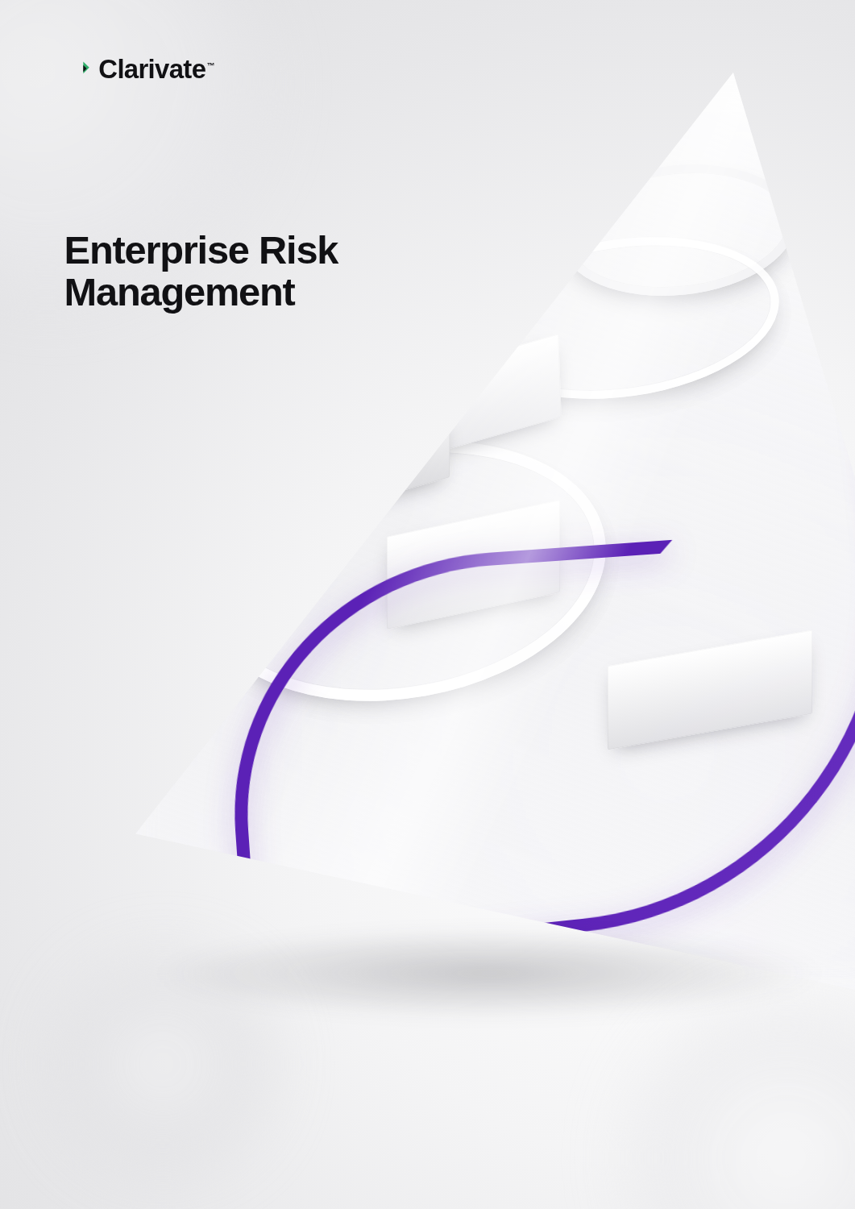Clarivate™
Enterprise Risk
Management
Clarivate — Enterprise Risk Management